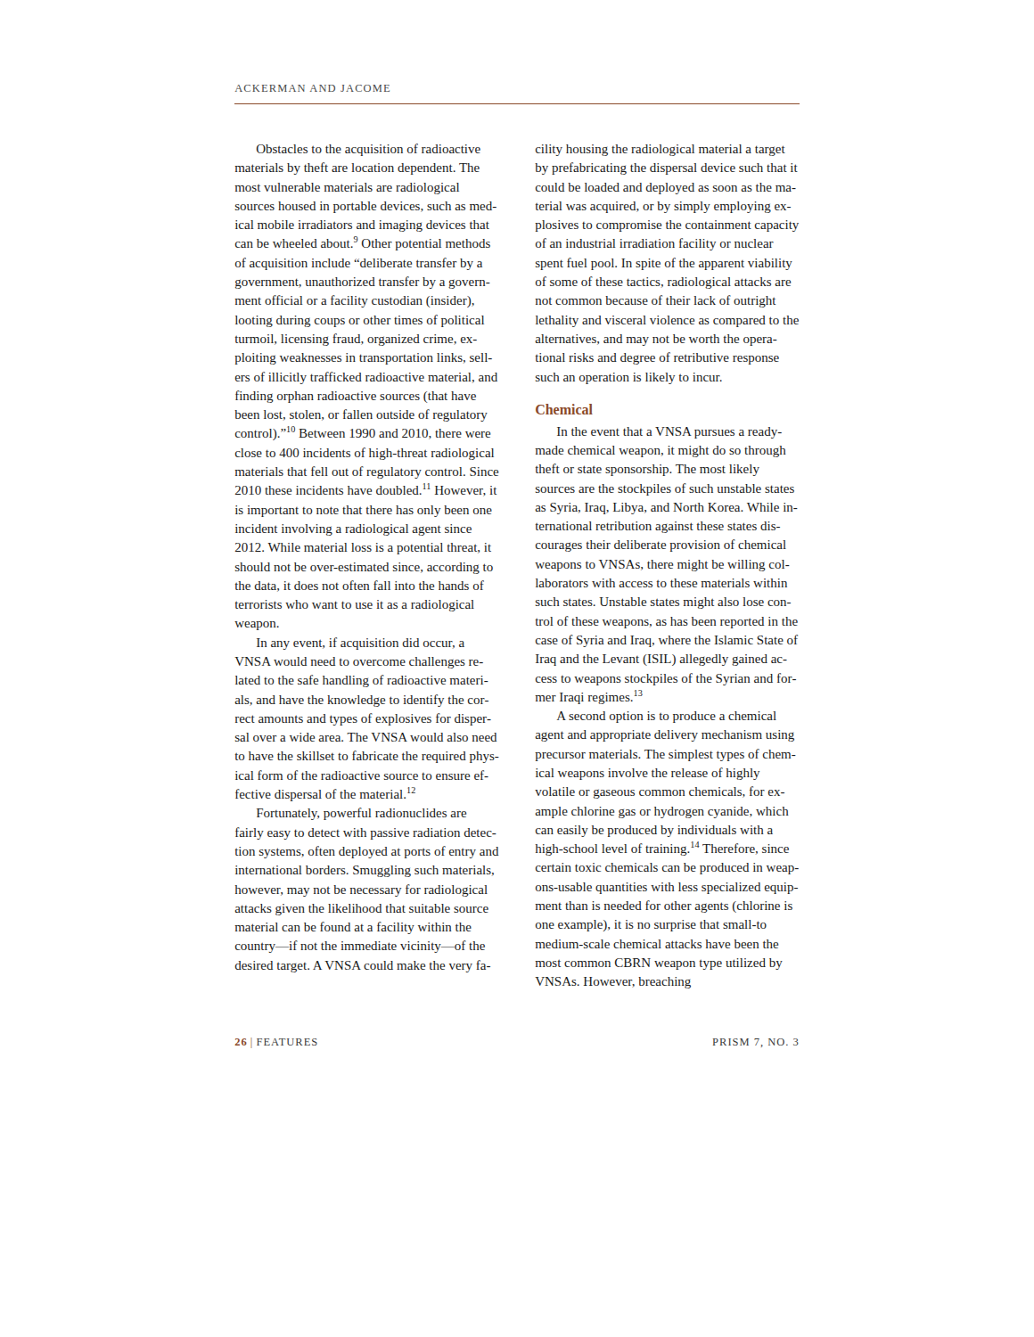Ackerman and Jacome
Obstacles to the acquisition of radioactive materials by theft are location dependent. The most vulnerable materials are radiological sources housed in portable devices, such as medical mobile irradiators and imaging devices that can be wheeled about.9 Other potential methods of acquisition include “deliberate transfer by a government, unauthorized transfer by a government official or a facility custodian (insider), looting during coups or other times of political turmoil, licensing fraud, organized crime, exploiting weaknesses in transportation links, sellers of illicitly trafficked radioactive material, and finding orphan radioactive sources (that have been lost, stolen, or fallen outside of regulatory control).”10 Between 1990 and 2010, there were close to 400 incidents of high-threat radiological materials that fell out of regulatory control. Since 2010 these incidents have doubled.11 However, it is important to note that there has only been one incident involving a radiological agent since 2012. While material loss is a potential threat, it should not be over-estimated since, according to the data, it does not often fall into the hands of terrorists who want to use it as a radiological weapon.
In any event, if acquisition did occur, a VNSA would need to overcome challenges related to the safe handling of radioactive materials, and have the knowledge to identify the correct amounts and types of explosives for dispersal over a wide area. The VNSA would also need to have the skillset to fabricate the required physical form of the radioactive source to ensure effective dispersal of the material.12
Fortunately, powerful radionuclides are fairly easy to detect with passive radiation detection systems, often deployed at ports of entry and international borders. Smuggling such materials, however, may not be necessary for radiological attacks given the likelihood that suitable source material can be found at a facility within the country—if not the immediate vicinity—of the desired target. A VNSA could make the very facility housing the radiological material a target by prefabricating the dispersal device such that it could be loaded and deployed as soon as the material was acquired, or by simply employing explosives to compromise the containment capacity of an industrial irradiation facility or nuclear spent fuel pool. In spite of the apparent viability of some of these tactics, radiological attacks are not common because of their lack of outright lethality and visceral violence as compared to the alternatives, and may not be worth the operational risks and degree of retributive response such an operation is likely to incur.
Chemical
In the event that a VNSA pursues a ready-made chemical weapon, it might do so through theft or state sponsorship. The most likely sources are the stockpiles of such unstable states as Syria, Iraq, Libya, and North Korea. While international retribution against these states discourages their deliberate provision of chemical weapons to VNSAs, there might be willing collaborators with access to these materials within such states. Unstable states might also lose control of these weapons, as has been reported in the case of Syria and Iraq, where the Islamic State of Iraq and the Levant (ISIL) allegedly gained access to weapons stockpiles of the Syrian and former Iraqi regimes.13
A second option is to produce a chemical agent and appropriate delivery mechanism using precursor materials. The simplest types of chemical weapons involve the release of highly volatile or gaseous common chemicals, for example chlorine gas or hydrogen cyanide, which can easily be produced by individuals with a high-school level of training.14 Therefore, since certain toxic chemicals can be produced in weapons-usable quantities with less specialized equipment than is needed for other agents (chlorine is one example), it is no surprise that small-to medium-scale chemical attacks have been the most common CBRN weapon type utilized by VNSAs. However, breaching
26|Features
PRISM 7, No. 3